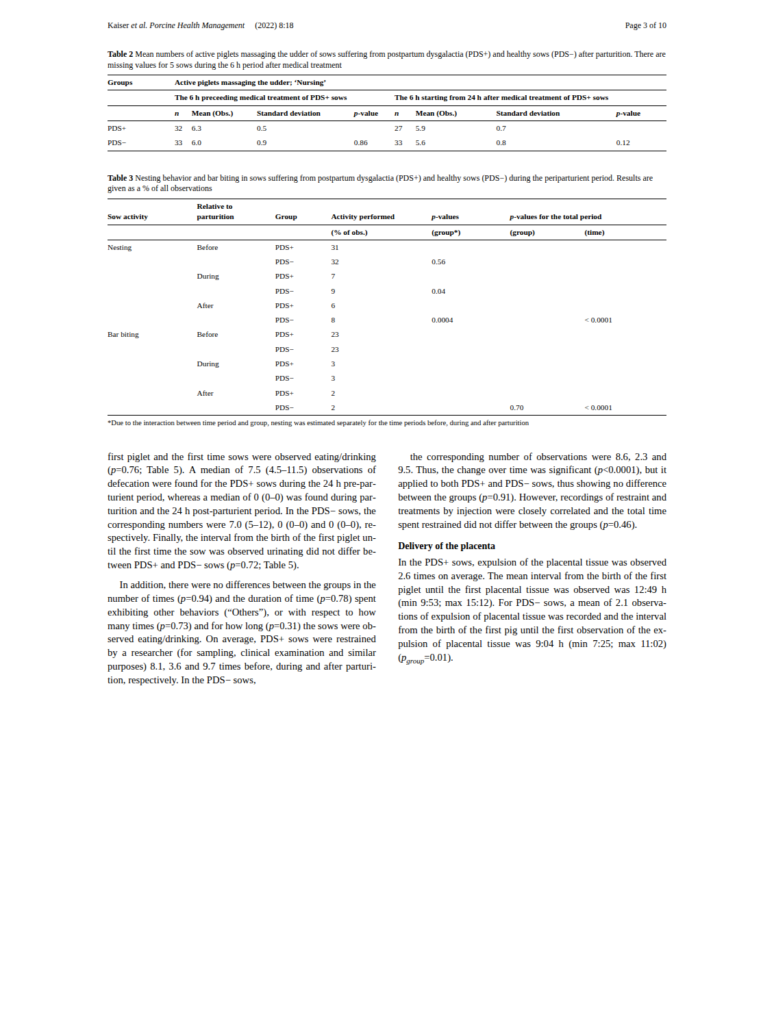Kaiser et al. Porcine Health Management (2022) 8:18
Page 3 of 10
Table 2 Mean numbers of active piglets massaging the udder of sows suffering from postpartum dysgalactia (PDS+) and healthy sows (PDS−) after parturition. There are missing values for 5 sows during the 6 h period after medical treatment
| Groups | Active piglets massaging the udder; ‘Nursing’ |
| --- | --- |
| | The 6 h preceeding medical treatment of PDS+ sows | The 6 h starting from 24 h after medical treatment of PDS+ sows |
| | n | Mean (Obs.) | Standard deviation | p -value | n | Mean (Obs.) | Standard deviation | p -value |
| PDS+ | 32 | 6.3 | 0.5 | | 27 | 5.9 | 0.7 | |
| PDS− | 33 | 6.0 | 0.9 | 0.86 | 33 | 5.6 | 0.8 | 0.12 |
Table 3 Nesting behavior and bar biting in sows suffering from postpartum dysgalactia (PDS+) and healthy sows (PDS−) during the periparturient period. Results are given as a % of all observations
| Sow activity | Relative to parturition | Group | Activity performed | p -values | p -values for the total period |
| --- | --- | --- | --- | --- | --- |
| | | | (% of obs.) | (group*) | (group) | (time) |
| Nesting | Before | PDS+ | 31 | | | |
| | | PDS− | 32 | 0.56 | | |
| | During | PDS+ | 7 | | | |
| | | PDS− | 9 | 0.04 | | |
| | After | PDS+ | 6 | | | |
| | | PDS− | 8 | 0.0004 | | < 0.0001 |
| Bar biting | Before | PDS+ | 23 | | | |
| | | PDS− | 23 | | | |
| | During | PDS+ | 3 | | | |
| | | PDS− | 3 | | | |
| | After | PDS+ | 2 | | | |
| | | PDS− | 2 | | 0.70 | < 0.0001 |
*Due to the interaction between time period and group, nesting was estimated separately for the time periods before, during and after parturition
first piglet and the first time sows were observed eating/drinking (p=0.76; Table 5). A median of 7.5 (4.5–11.5) observations of defecation were found for the PDS+ sows during the 24 h pre-parturient period, whereas a median of 0 (0–0) was found during parturition and the 24 h post-parturient period. In the PDS− sows, the corresponding numbers were 7.0 (5–12), 0 (0–0) and 0 (0–0), respectively. Finally, the interval from the birth of the first piglet until the first time the sow was observed urinating did not differ between PDS+ and PDS− sows (p=0.72; Table 5).
In addition, there were no differences between the groups in the number of times (p=0.94) and the duration of time (p=0.78) spent exhibiting other behaviors (“Others”), or with respect to how many times (p=0.73) and for how long (p=0.31) the sows were observed eating/drinking. On average, PDS+ sows were restrained by a researcher (for sampling, clinical examination and similar purposes) 8.1, 3.6 and 9.7 times before, during and after parturition, respectively. In the PDS− sows,
the corresponding number of observations were 8.6, 2.3 and 9.5. Thus, the change over time was significant (p<0.0001), but it applied to both PDS+ and PDS− sows, thus showing no difference between the groups (p=0.91). However, recordings of restraint and treatments by injection were closely correlated and the total time spent restrained did not differ between the groups (p=0.46).
Delivery of the placenta
In the PDS+ sows, expulsion of the placental tissue was observed 2.6 times on average. The mean interval from the birth of the first piglet until the first placental tissue was observed was 12:49 h (min 9:53; max 15:12). For PDS− sows, a mean of 2.1 observations of expulsion of placental tissue was recorded and the interval from the birth of the first pig until the first observation of the expulsion of placental tissue was 9:04 h (min 7:25; max 11:02) (pgroup=0.01).